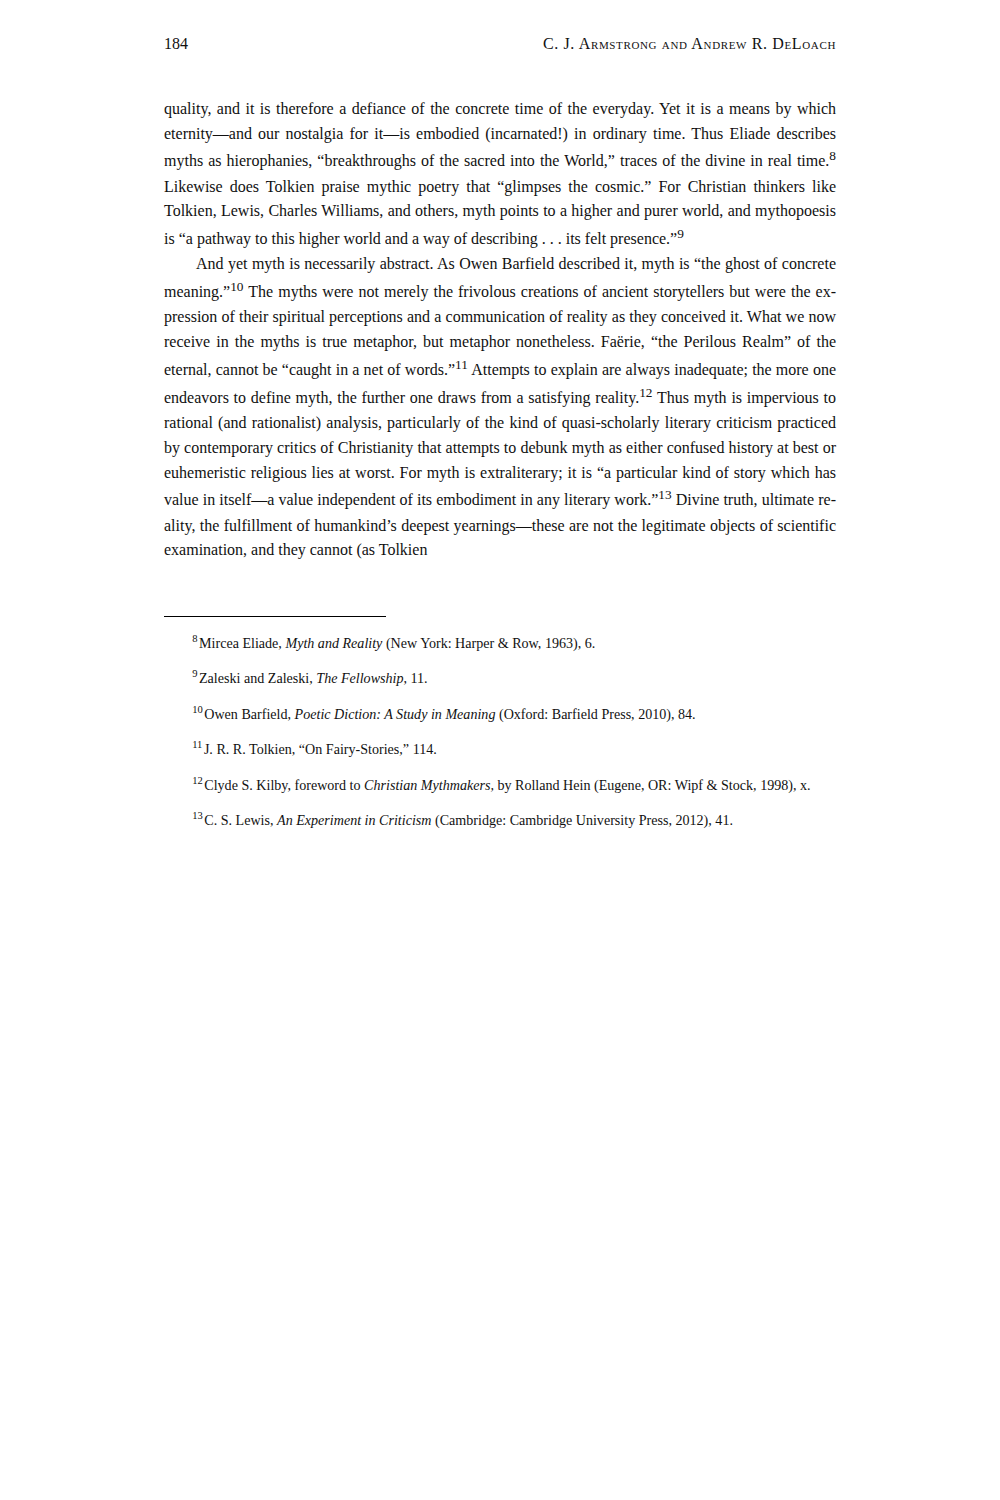184 C. J. Armstrong and Andrew R. DeLoach
quality, and it is therefore a defiance of the concrete time of the everyday. Yet it is a means by which eternity—and our nostalgia for it—is embodied (incarnated!) in ordinary time. Thus Eliade describes myths as hierophanies, “breakthroughs of the sacred into the World,” traces of the divine in real time.8 Likewise does Tolkien praise mythic poetry that “glimpses the cosmic.” For Christian thinkers like Tolkien, Lewis, Charles Williams, and others, myth points to a higher and purer world, and mythopoesis is “a pathway to this higher world and a way of describing . . . its felt presence.”9
And yet myth is necessarily abstract. As Owen Barfield described it, myth is “the ghost of concrete meaning.”10 The myths were not merely the frivolous creations of ancient storytellers but were the expression of their spiritual perceptions and a communication of reality as they conceived it. What we now receive in the myths is true metaphor, but metaphor nonetheless. Faërie, “the Perilous Realm” of the eternal, cannot be “caught in a net of words.”11 Attempts to explain are always inadequate; the more one endeavors to define myth, the further one draws from a satisfying reality.12 Thus myth is impervious to rational (and rationalist) analysis, particularly of the kind of quasi-scholarly literary criticism practiced by contemporary critics of Christianity that attempts to debunk myth as either confused history at best or euhemeristic religious lies at worst. For myth is extraliterary; it is “a particular kind of story which has value in itself—a value independent of its embodiment in any literary work.”13 Divine truth, ultimate reality, the fulfillment of humankind’s deepest yearnings—these are not the legitimate objects of scientific examination, and they cannot (as Tolkien
8 Mircea Eliade, Myth and Reality (New York: Harper & Row, 1963), 6.
9 Zaleski and Zaleski, The Fellowship, 11.
10 Owen Barfield, Poetic Diction: A Study in Meaning (Oxford: Barfield Press, 2010), 84.
11 J. R. R. Tolkien, “On Fairy-Stories,” 114.
12 Clyde S. Kilby, foreword to Christian Mythmakers, by Rolland Hein (Eugene, OR: Wipf & Stock, 1998), x.
13 C. S. Lewis, An Experiment in Criticism (Cambridge: Cambridge University Press, 2012), 41.